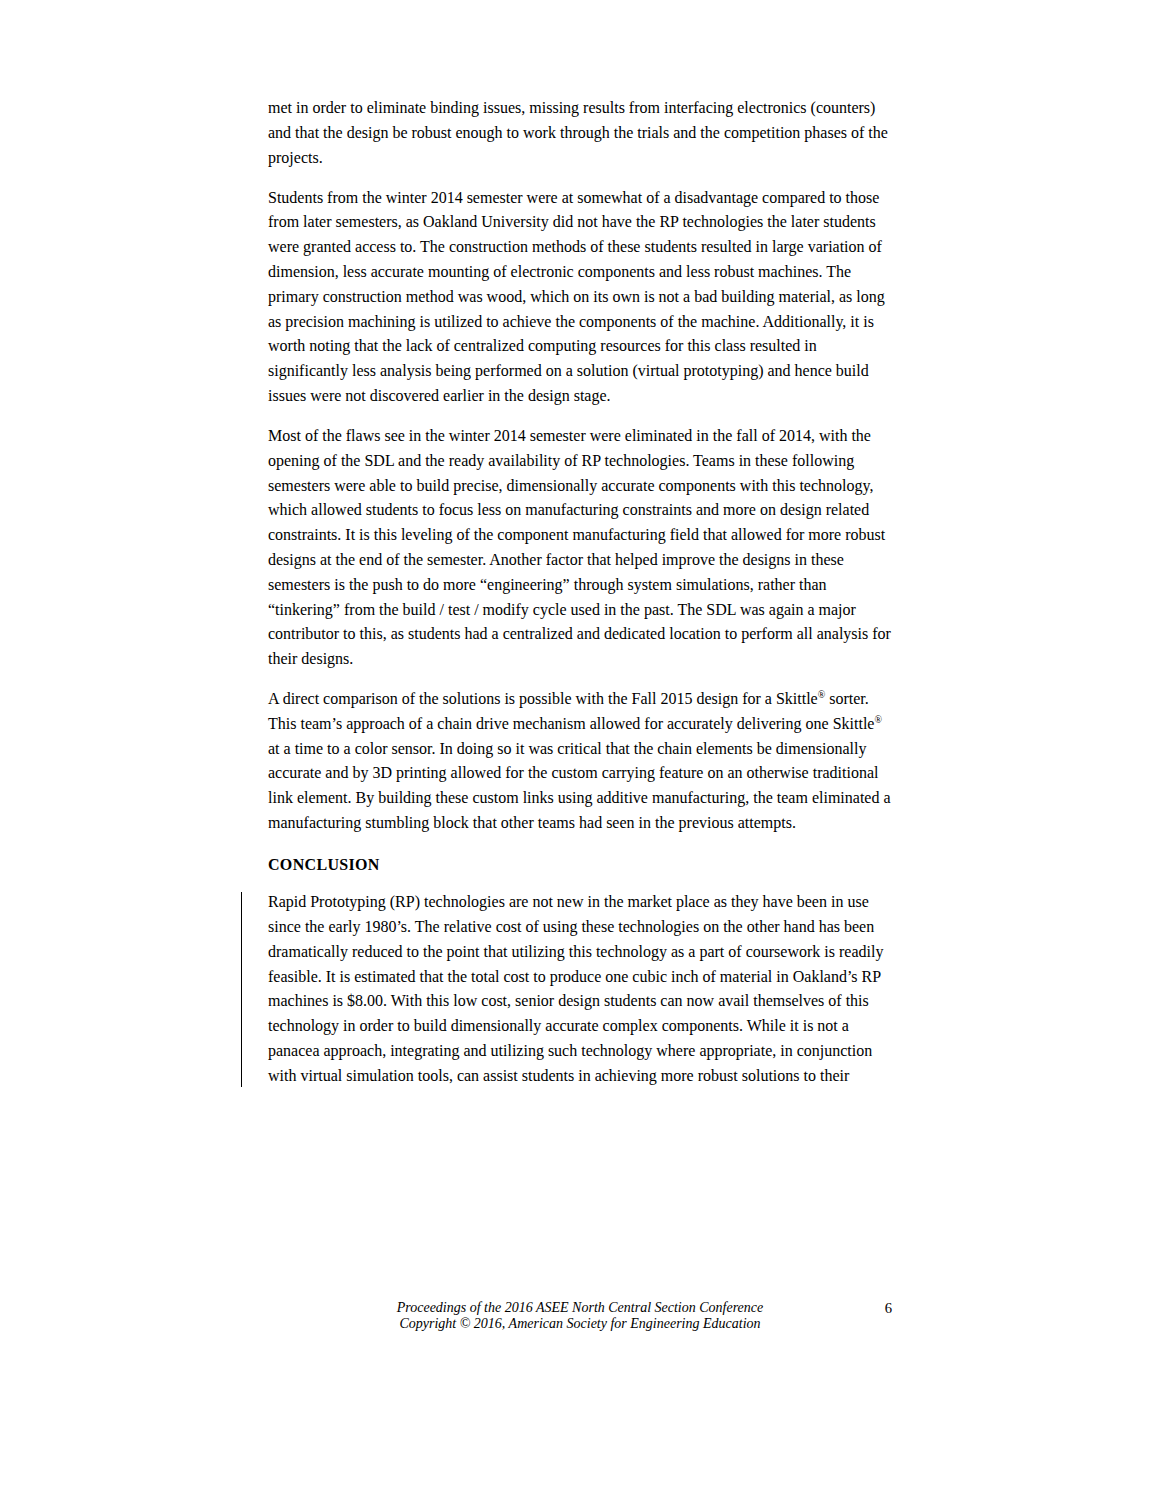met in order to eliminate binding issues, missing results from interfacing electronics (counters) and that the design be robust enough to work through the trials and the competition phases of the projects.
Students from the winter 2014 semester were at somewhat of a disadvantage compared to those from later semesters, as Oakland University did not have the RP technologies the later students were granted access to. The construction methods of these students resulted in large variation of dimension, less accurate mounting of electronic components and less robust machines. The primary construction method was wood, which on its own is not a bad building material, as long as precision machining is utilized to achieve the components of the machine. Additionally, it is worth noting that the lack of centralized computing resources for this class resulted in significantly less analysis being performed on a solution (virtual prototyping) and hence build issues were not discovered earlier in the design stage.
Most of the flaws see in the winter 2014 semester were eliminated in the fall of 2014, with the opening of the SDL and the ready availability of RP technologies. Teams in these following semesters were able to build precise, dimensionally accurate components with this technology, which allowed students to focus less on manufacturing constraints and more on design related constraints. It is this leveling of the component manufacturing field that allowed for more robust designs at the end of the semester. Another factor that helped improve the designs in these semesters is the push to do more “engineering” through system simulations, rather than “tinkering” from the build / test / modify cycle used in the past. The SDL was again a major contributor to this, as students had a centralized and dedicated location to perform all analysis for their designs.
A direct comparison of the solutions is possible with the Fall 2015 design for a Skittle® sorter. This team’s approach of a chain drive mechanism allowed for accurately delivering one Skittle® at a time to a color sensor. In doing so it was critical that the chain elements be dimensionally accurate and by 3D printing allowed for the custom carrying feature on an otherwise traditional link element. By building these custom links using additive manufacturing, the team eliminated a manufacturing stumbling block that other teams had seen in the previous attempts.
CONCLUSION
Rapid Prototyping (RP) technologies are not new in the market place as they have been in use since the early 1980’s. The relative cost of using these technologies on the other hand has been dramatically reduced to the point that utilizing this technology as a part of coursework is readily feasible. It is estimated that the total cost to produce one cubic inch of material in Oakland’s RP machines is $8.00. With this low cost, senior design students can now avail themselves of this technology in order to build dimensionally accurate complex components. While it is not a panacea approach, integrating and utilizing such technology where appropriate, in conjunction with virtual simulation tools, can assist students in achieving more robust solutions to their
Proceedings of the 2016 ASEE North Central Section Conference Copyright © 2016, American Society for Engineering Education 6